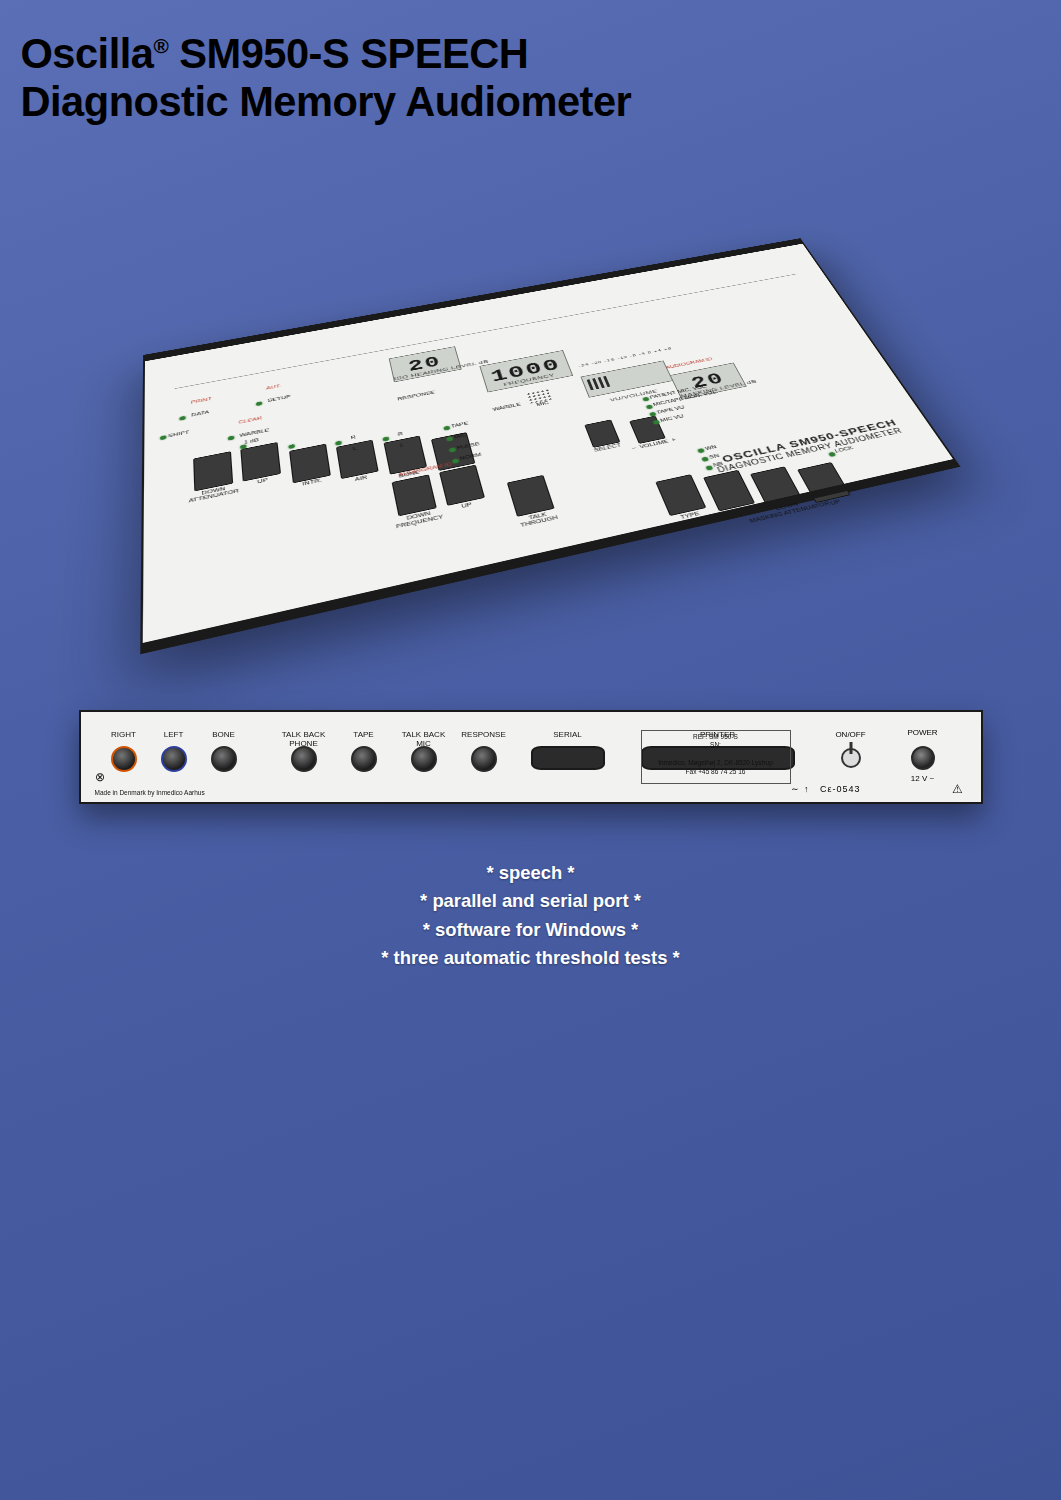Oscilla® SM950-S SPEECH
Diagnostic Memory Audiometer
PRINT DATA AUT. SETUP SHIFT CLEAR WARBLE
20ISO HEARING LEVEL dB
1000FREQUENCY
-24 -20 -16 -12 -8 -4 0 +4 +8
VU/VOLUME
20MASKING LEVEL dB
AUDIOGRAM ID RESPONSE WARBLE
MIC
DOWN
ATTENUATOR
UP
1 dB
INTR.
AIR
R L
BONE
R L
FUNC
TAPE MIC PULSE NORM
DOWN
FREQUENCY
UP
AUDIOGRAM ID
TALK
THROUGH
SELECT
− VOLUME +
PATIENT MIC. VOL. MIC/TAPE MON. VOL. TAPE VU MIC VU WN SN NB
TYPE
MASKING
ON/OFF
DOWN
MASKING ATTENUATOR
UP
LOCK
OSCILLA SM950-SPEECH DIAGNOSTIC MEMORY AUDIOMETER
RIGHT
LEFT
BONE
TALK BACK
PHONE
TAPE
TALK BACK
MIC
RESPONSE
SERIAL
PRINTER
ON/OFF
POWER 12 V ~
REF. SM 950-S
SN:
Inmedico, Møgelhøj 2, DK-8520 Lystrup
Fax +45 86 74 25 16
⊗
Made in Denmark by Inmedico Aarhus
∼ ↑ Cε-0543
⚠
* speech *
* parallel and serial port *
* software for Windows *
* three automatic threshold tests *